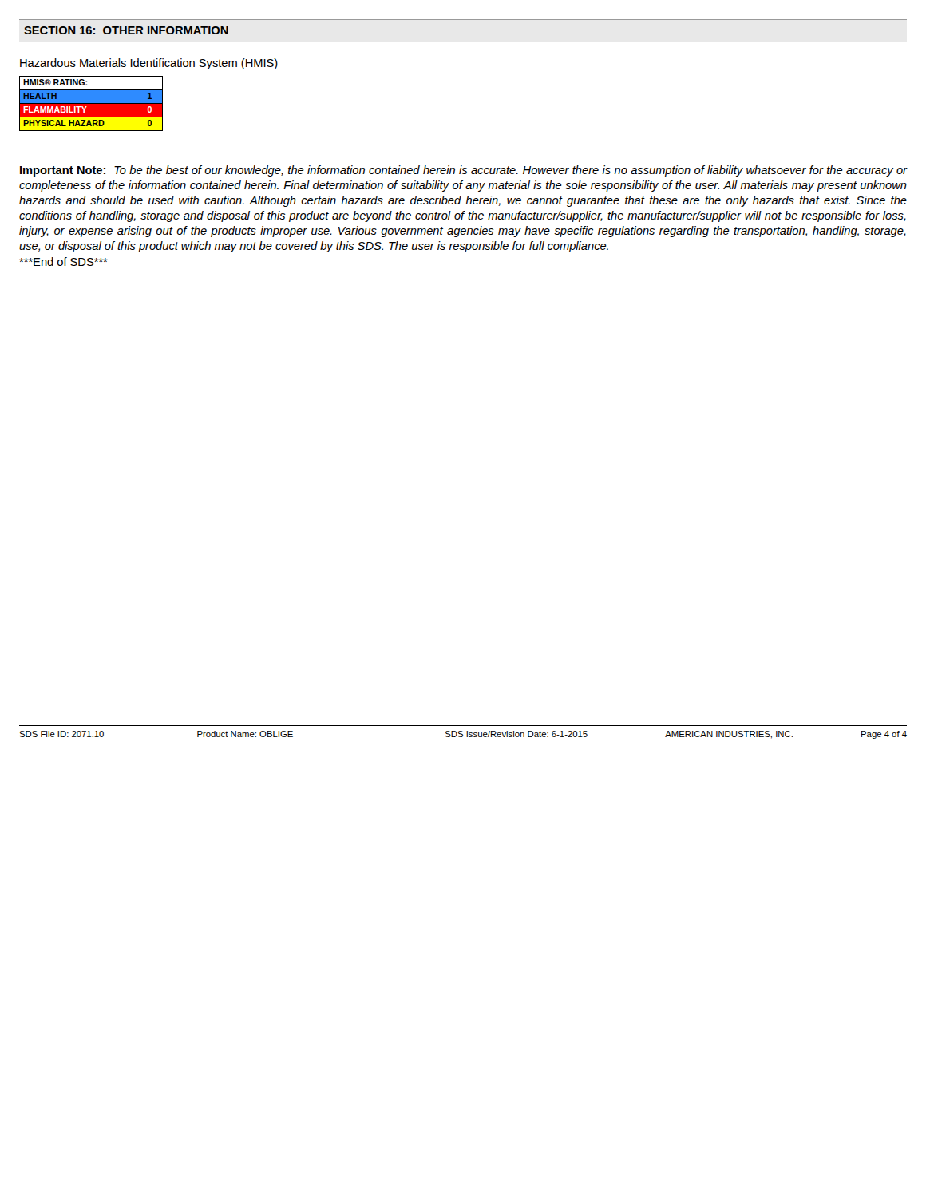SECTION 16: OTHER INFORMATION
Hazardous Materials Identification System (HMIS)
| HMIS® RATING: | |
| HEALTH | 1 |
| FLAMMABILITY | 0 |
| PHYSICAL HAZARD | 0 |
Important Note: To be the best of our knowledge, the information contained herein is accurate. However there is no assumption of liability whatsoever for the accuracy or completeness of the information contained herein. Final determination of suitability of any material is the sole responsibility of the user. All materials may present unknown hazards and should be used with caution. Although certain hazards are described herein, we cannot guarantee that these are the only hazards that exist. Since the conditions of handling, storage and disposal of this product are beyond the control of the manufacturer/supplier, the manufacturer/supplier will not be responsible for loss, injury, or expense arising out of the products improper use. Various government agencies may have specific regulations regarding the transportation, handling, storage, use, or disposal of this product which may not be covered by this SDS. The user is responsible for full compliance.
***End of SDS***
| SDS File ID: 2071.10 | Product Name: OBLIGE | SDS Issue/Revision Date: 6-1-2015 | AMERICAN INDUSTRIES, INC. | Page 4 of 4 |